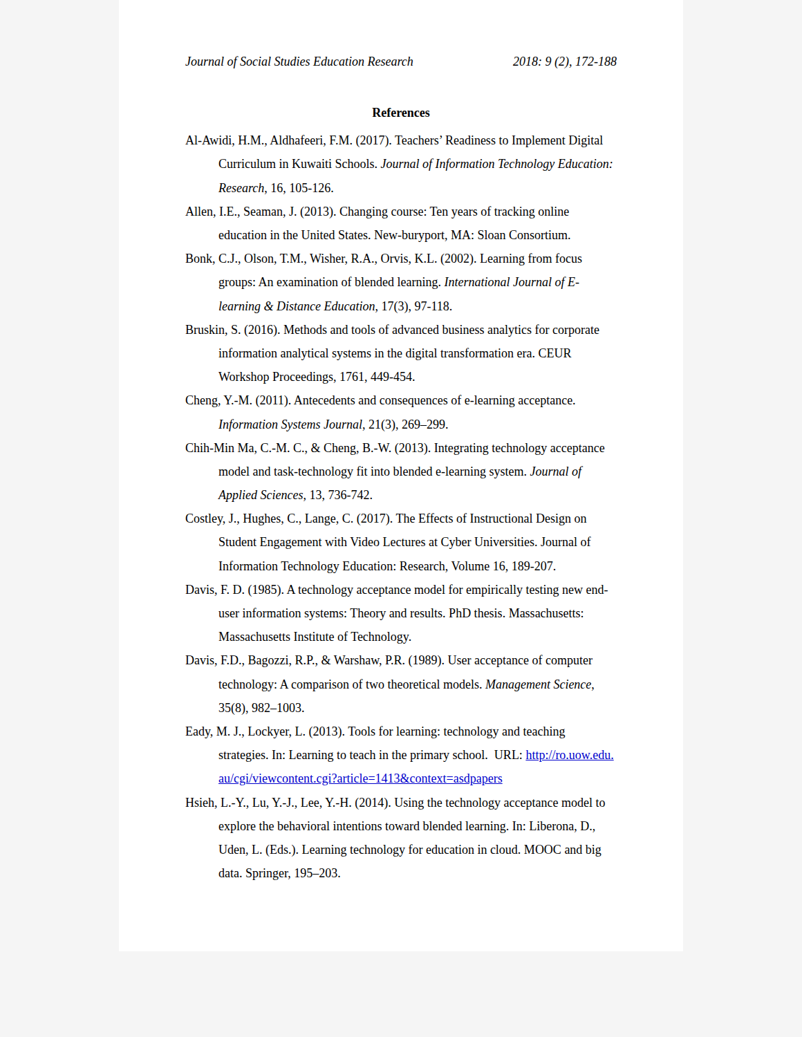Journal of Social Studies Education Research 2018: 9 (2), 172-188
References
Al-Awidi, H.M., Aldhafeeri, F.M. (2017). Teachers’ Readiness to Implement Digital Curriculum in Kuwaiti Schools. Journal of Information Technology Education: Research, 16, 105-126.
Allen, I.E., Seaman, J. (2013). Changing course: Ten years of tracking online education in the United States. New-buryport, MA: Sloan Consortium.
Bonk, C.J., Olson, T.M., Wisher, R.A., Orvis, K.L. (2002). Learning from focus groups: An examination of blended learning. International Journal of E-learning & Distance Education, 17(3), 97-118.
Bruskin, S. (2016). Methods and tools of advanced business analytics for corporate information analytical systems in the digital transformation era. CEUR Workshop Proceedings, 1761, 449-454.
Cheng, Y.-M. (2011). Antecedents and consequences of e-learning acceptance. Information Systems Journal, 21(3), 269–299.
Chih-Min Ma, C.-M. C., & Cheng, B.-W. (2013). Integrating technology acceptance model and task-technology fit into blended e-learning system. Journal of Applied Sciences, 13, 736-742.
Costley, J., Hughes, C., Lange, C. (2017). The Effects of Instructional Design on Student Engagement with Video Lectures at Cyber Universities. Journal of Information Technology Education: Research, Volume 16, 189-207.
Davis, F. D. (1985). A technology acceptance model for empirically testing new end-user information systems: Theory and results. PhD thesis. Massachusetts: Massachusetts Institute of Technology.
Davis, F.D., Bagozzi, R.P., & Warshaw, P.R. (1989). User acceptance of computer technology: A comparison of two theoretical models. Management Science, 35(8), 982–1003.
Eady, M. J., Lockyer, L. (2013). Tools for learning: technology and teaching strategies. In: Learning to teach in the primary school. URL: http://ro.uow.edu.au/cgi/viewcontent.cgi?article=1413&context=asdpapers
Hsieh, L.-Y., Lu, Y.-J., Lee, Y.-H. (2014). Using the technology acceptance model to explore the behavioral intentions toward blended learning. In: Liberona, D., Uden, L. (Eds.). Learning technology for education in cloud. MOOC and big data. Springer, 195–203.